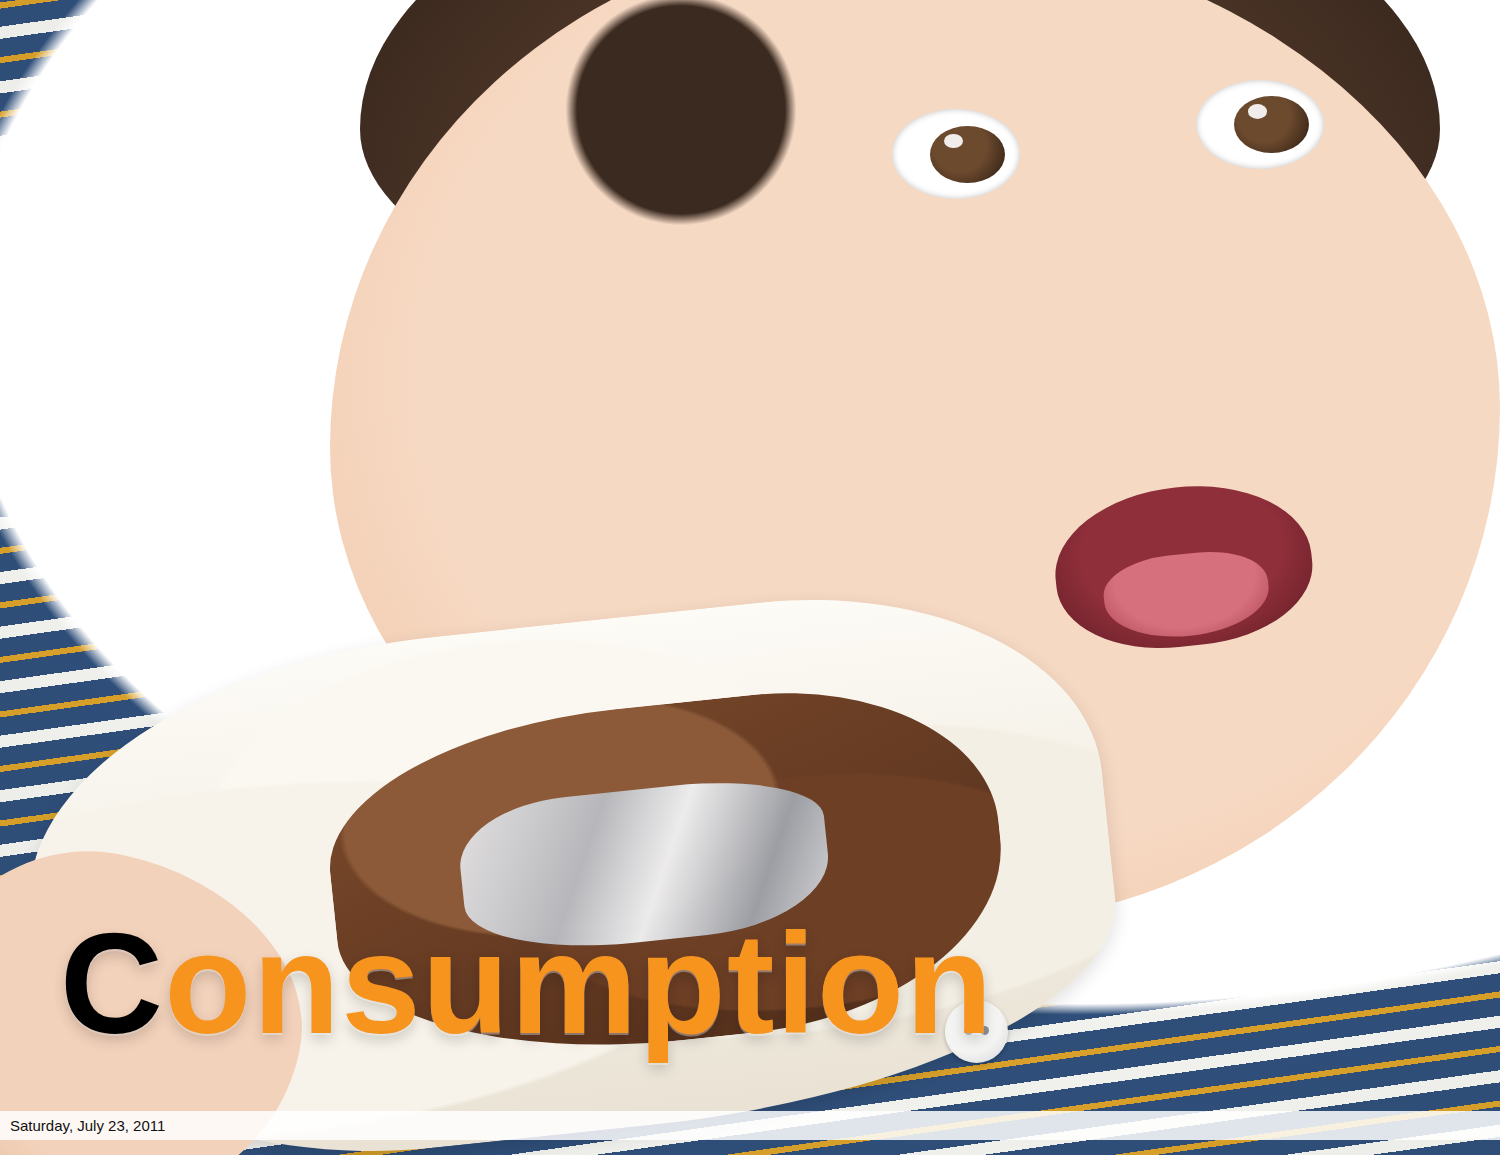Consumption
Saturday, July 23, 2011